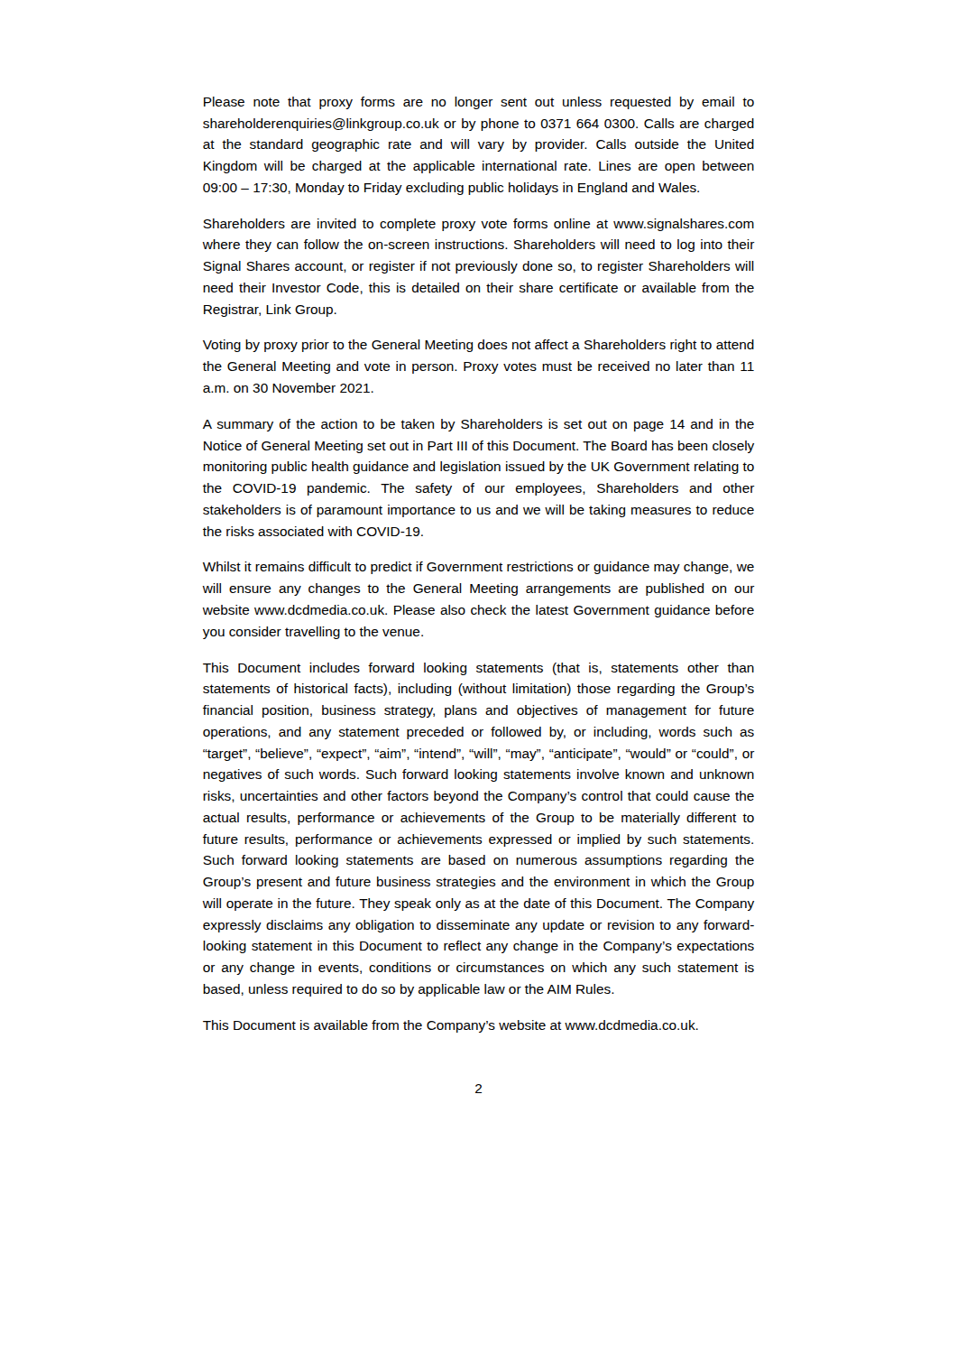Please note that proxy forms are no longer sent out unless requested by email to shareholderenquiries@linkgroup.co.uk or by phone to 0371 664 0300. Calls are charged at the standard geographic rate and will vary by provider. Calls outside the United Kingdom will be charged at the applicable international rate. Lines are open between 09:00 – 17:30, Monday to Friday excluding public holidays in England and Wales.
Shareholders are invited to complete proxy vote forms online at www.signalshares.com where they can follow the on-screen instructions. Shareholders will need to log into their Signal Shares account, or register if not previously done so, to register Shareholders will need their Investor Code, this is detailed on their share certificate or available from the Registrar, Link Group.
Voting by proxy prior to the General Meeting does not affect a Shareholders right to attend the General Meeting and vote in person. Proxy votes must be received no later than 11 a.m. on 30 November 2021.
A summary of the action to be taken by Shareholders is set out on page 14 and in the Notice of General Meeting set out in Part III of this Document. The Board has been closely monitoring public health guidance and legislation issued by the UK Government relating to the COVID-19 pandemic. The safety of our employees, Shareholders and other stakeholders is of paramount importance to us and we will be taking measures to reduce the risks associated with COVID-19.
Whilst it remains difficult to predict if Government restrictions or guidance may change, we will ensure any changes to the General Meeting arrangements are published on our website www.dcdmedia.co.uk. Please also check the latest Government guidance before you consider travelling to the venue.
This Document includes forward looking statements (that is, statements other than statements of historical facts), including (without limitation) those regarding the Group’s financial position, business strategy, plans and objectives of management for future operations, and any statement preceded or followed by, or including, words such as “target”, “believe”, “expect”, “aim”, “intend”, “will”, “may”, “anticipate”, “would” or “could”, or negatives of such words. Such forward looking statements involve known and unknown risks, uncertainties and other factors beyond the Company’s control that could cause the actual results, performance or achievements of the Group to be materially different to future results, performance or achievements expressed or implied by such statements. Such forward looking statements are based on numerous assumptions regarding the Group’s present and future business strategies and the environment in which the Group will operate in the future. They speak only as at the date of this Document. The Company expressly disclaims any obligation to disseminate any update or revision to any forward-looking statement in this Document to reflect any change in the Company’s expectations or any change in events, conditions or circumstances on which any such statement is based, unless required to do so by applicable law or the AIM Rules.
This Document is available from the Company’s website at www.dcdmedia.co.uk.
2